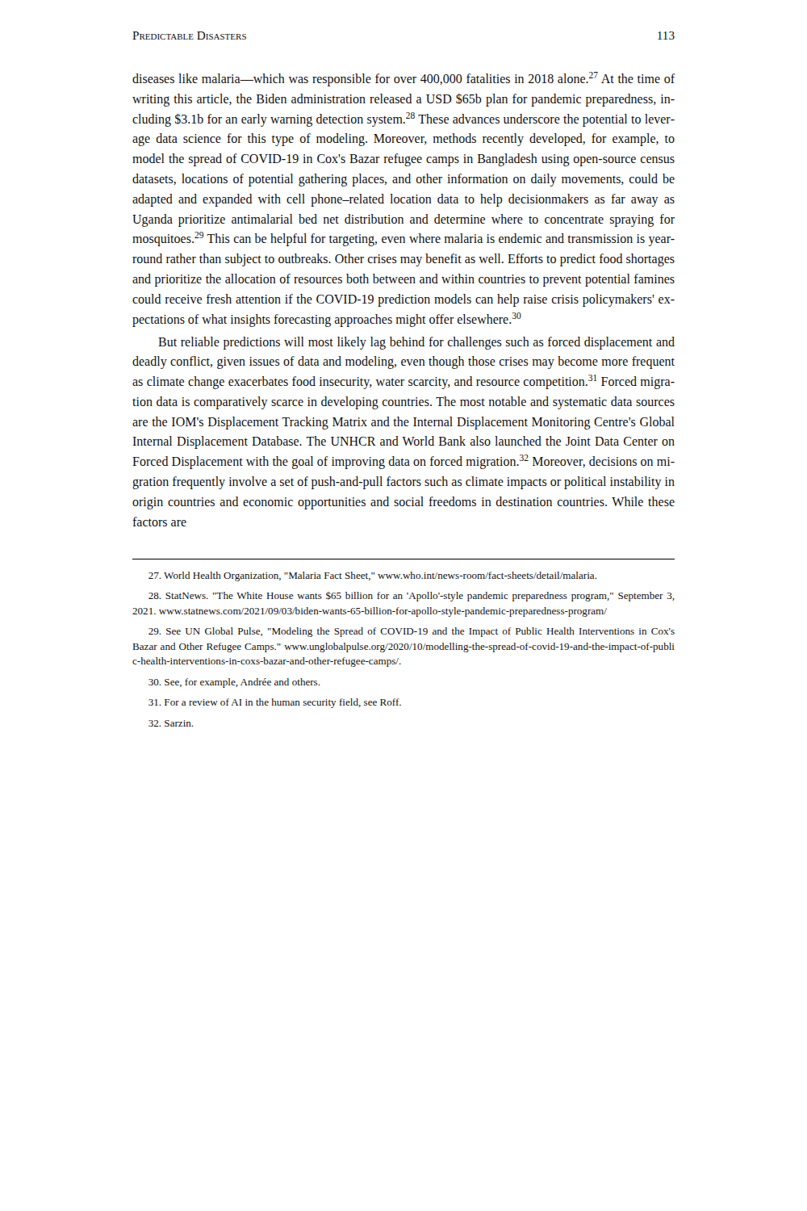Predictable Disasters 113
diseases like malaria—which was responsible for over 400,000 fatalities in 2018 alone.27 At the time of writing this article, the Biden administration released a USD $65b plan for pandemic preparedness, including $3.1b for an early warning detection system.28 These advances underscore the potential to leverage data science for this type of modeling. Moreover, methods recently developed, for example, to model the spread of COVID-19 in Cox's Bazar refugee camps in Bangladesh using open-source census datasets, locations of potential gathering places, and other information on daily movements, could be adapted and expanded with cell phone–related location data to help decisionmakers as far away as Uganda prioritize antimalarial bed net distribution and determine where to concentrate spraying for mosquitoes.29 This can be helpful for targeting, even where malaria is endemic and transmission is year-round rather than subject to outbreaks. Other crises may benefit as well. Efforts to predict food shortages and prioritize the allocation of resources both between and within countries to prevent potential famines could receive fresh attention if the COVID-19 prediction models can help raise crisis policymakers' expectations of what insights forecasting approaches might offer elsewhere.30
But reliable predictions will most likely lag behind for challenges such as forced displacement and deadly conflict, given issues of data and modeling, even though those crises may become more frequent as climate change exacerbates food insecurity, water scarcity, and resource competition.31 Forced migration data is comparatively scarce in developing countries. The most notable and systematic data sources are the IOM's Displacement Tracking Matrix and the Internal Displacement Monitoring Centre's Global Internal Displacement Database. The UNHCR and World Bank also launched the Joint Data Center on Forced Displacement with the goal of improving data on forced migration.32 Moreover, decisions on migration frequently involve a set of push-and-pull factors such as climate impacts or political instability in origin countries and economic opportunities and social freedoms in destination countries. While these factors are
World Health Organization, "Malaria Fact Sheet," www.who.int/news-room/fact-sheets/detail/malaria.
StatNews. "The White House wants $65 billion for an 'Apollo'-style pandemic preparedness program," September 3, 2021. www.statnews.com/2021/09/03/biden-wants-65-billion-for-apollo-style-pandemic-preparedness-program/
See UN Global Pulse, "Modeling the Spread of COVID-19 and the Impact of Public Health Interventions in Cox's Bazar and Other Refugee Camps." www.unglobalpulse.org/2020/10/modelling-the-spread-of-covid-19-and-the-impact-of-public-health-interventions-in-coxs-bazar-and-other-refugee-camps/.
See, for example, Andrée and others.
For a review of AI in the human security field, see Roff.
Sarzin.